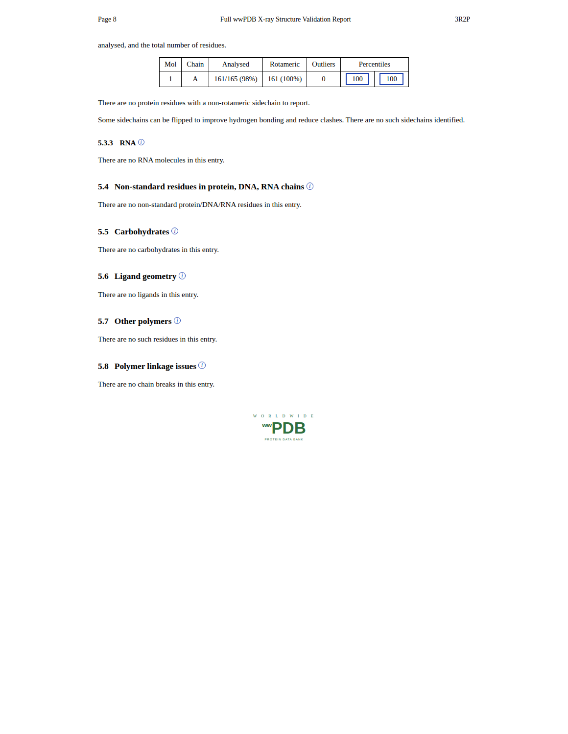Page 8
Full wwPDB X-ray Structure Validation Report
3R2P
analysed, and the total number of residues.
| Mol | Chain | Analysed | Rotameric | Outliers | Percentiles |
| --- | --- | --- | --- | --- | --- |
| 1 | A | 161/165 (98%) | 161 (100%) | 0 | 100 | 100 |
There are no protein residues with a non-rotameric sidechain to report.
Some sidechains can be flipped to improve hydrogen bonding and reduce clashes. There are no such sidechains identified.
5.3.3 RNAi
There are no RNA molecules in this entry.
5.4 Non-standard residues in protein, DNA, RNA chainsi
There are no non-standard protein/DNA/RNA residues in this entry.
5.5 Carbohydratesi
There are no carbohydrates in this entry.
5.6 Ligand geometryi
There are no ligands in this entry.
5.7 Other polymersi
There are no such residues in this entry.
5.8 Polymer linkage issuesi
There are no chain breaks in this entry.
W O R L D W I D E
ww PDB
PROTEIN DATA BANK